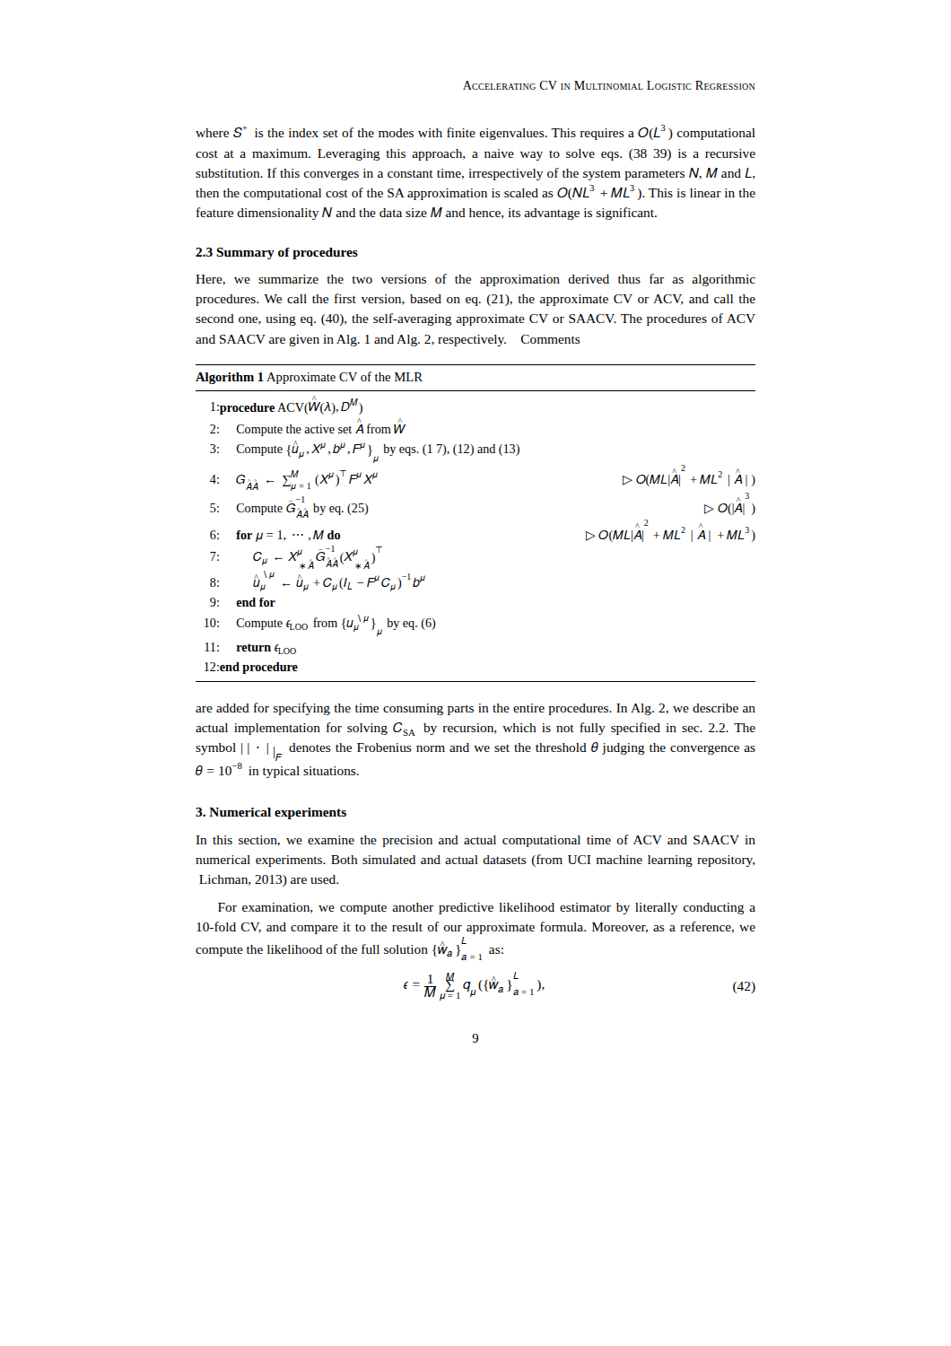Accelerating CV in Multinomial Logistic Regression
where S+ is the index set of the modes with finite eigenvalues. This requires a O(L3) computational cost at a maximum. Leveraging this approach, a naive way to solve eqs. (38 39) is a recursive substitution. If this converges in a constant time, irrespectively of the system parameters N, M and L, then the computational cost of the SA approximation is scaled as O(NL3+ML3). This is linear in the feature dimensionality N and the data size M and hence, its advantage is significant.
2.3 Summary of procedures
Here, we summarize the two versions of the approximation derived thus far as algorithmic procedures. We call the first version, based on eq. (21), the approximate CV or ACV, and call the second one, using eq. (40), the self-averaging approximate CV or SAACV. The procedures of ACV and SAACV are given in Alg. 1 and Alg. 2, respectively. Comments
Algorithm 1 Approximate CV of the MLR
| 1: | procedure ACV( W ^ ( λ ) , D M ) | |
| 2: | Compute the active set A ^ from W ^ | |
| 3: | Compute { u ^ μ , X μ , b μ , F μ } μ by eqs. (1 7), (12) and (13) | |
| 4: | G A ^ A ^ ← ∑ μ = 1 M ( X μ ) ⊤ F μ X μ | ▷ O ( M L / A ^ / 2 + M L 2 / A ^ / ) |
| 5: | Compute G ‾ A ^ A ^ − 1 by eq. (25) | ▷ O ( / A ^ / 3 ) |
| 6: | for μ = 1 , ⋯ , M do | ▷ O ( M L / A ^ / 2 + M L 2 / A ^ / + M L 3 ) |
| 7: | C μ ← X ∗ A ^ μ G ‾ A ^ A ^ − 1 ( X ∗ A ^ μ ) ⊤ | |
| 8: | u ^ μ ∖ μ ← u ^ μ + C μ ( I L − F μ C μ ) − 1 b μ | |
| 9: | end for | |
| 10: | Compute ϵ LOO from { u μ ∖ μ } μ by eq. (6) | |
| 11: | return ϵ LOO | |
| 12: | end procedure | |
are added for specifying the time consuming parts in the entire procedures. In Alg. 2, we describe an actual implementation for solving CSA by recursion, which is not fully specified in sec. 2.2. The symbol ||⋅||F denotes the Frobenius norm and we set the threshold θ judging the convergence as θ=10−8 in typical situations.
3. Numerical experiments
In this section, we examine the precision and actual computational time of ACV and SAACV in numerical experiments. Both simulated and actual datasets (from UCI machine learning repository, Lichman, 2013) are used.
For examination, we compute another predictive likelihood estimator by literally conducting a 10-fold CV, and compare it to the result of our approximate formula. Moreover, as a reference, we compute the likelihood of the full solution {w^a}a=1L as:
ϵ= 1M ∑μ=1M qμ ({w^a}a=1L) , (42)
9